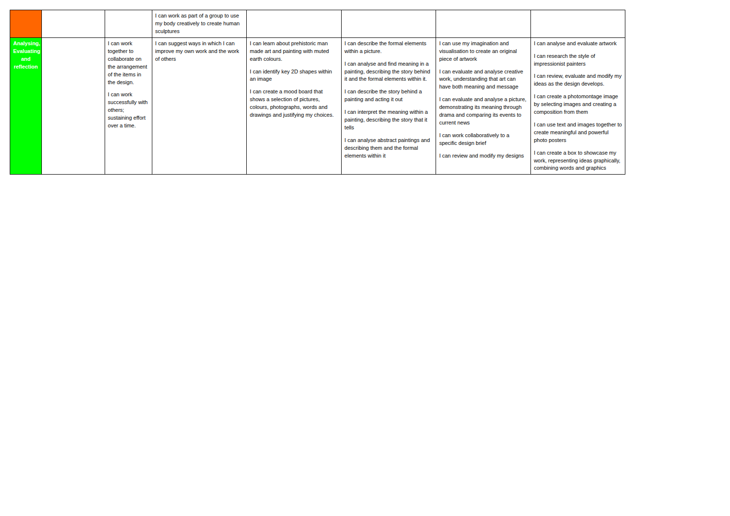| | | | I can work as part of a group to use my body creatively to create human sculptures | | | | |
| Analysing, Evaluating and reflection | | I can work together to collaborate on the arrangement of the items in the design. I can work successfully with others; sustaining effort over a time. | I can suggest ways in which I can improve my own work and the work of others | I can learn about prehistoric man made art and painting with muted earth colours. I can identify key 2D shapes within an image I can create a mood board that shows a selection of pictures, colours, photographs, words and drawings and justifying my choices. | I can describe the formal elements within a picture. I can analyse and find meaning in a painting, describing the story behind it and the formal elements within it. I can describe the story behind a painting and acting it out I can interpret the meaning within a painting, describing the story that it tells I can analyse abstract paintings and describing them and the formal elements within it | I can use my imagination and visualisation to create an original piece of artwork I can evaluate and analyse creative work, understanding that art can have both meaning and message I can evaluate and analyse a picture, demonstrating its meaning through drama and comparing its events to current news I can work collaboratively to a specific design brief I can review and modify my designs | I can analyse and evaluate artwork I can research the style of impressionist painters I can review, evaluate and modify my ideas as the design develops. I can create a photomontage image by selecting images and creating a composition from them I can use text and images together to create meaningful and powerful photo posters I can create a box to showcase my work, representing ideas graphically, combining words and graphics |